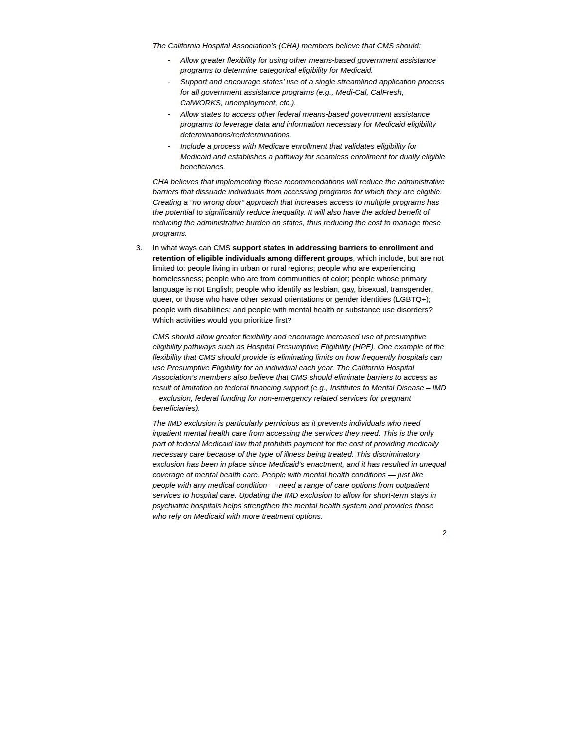The California Hospital Association’s (CHA) members believe that CMS should:
Allow greater flexibility for using other means-based government assistance programs to determine categorical eligibility for Medicaid.
Support and encourage states’ use of a single streamlined application process for all government assistance programs (e.g., Medi-Cal, CalFresh, CalWORKS, unemployment, etc.).
Allow states to access other federal means-based government assistance programs to leverage data and information necessary for Medicaid eligibility determinations/redeterminations.
Include a process with Medicare enrollment that validates eligibility for Medicaid and establishes a pathway for seamless enrollment for dually eligible beneficiaries.
CHA believes that implementing these recommendations will reduce the administrative barriers that dissuade individuals from accessing programs for which they are eligible. Creating a “no wrong door” approach that increases access to multiple programs has the potential to significantly reduce inequality. It will also have the added benefit of reducing the administrative burden on states, thus reducing the cost to manage these programs.
In what ways can CMS support states in addressing barriers to enrollment and retention of eligible individuals among different groups, which include, but are not limited to: people living in urban or rural regions; people who are experiencing homelessness; people who are from communities of color; people whose primary language is not English; people who identify as lesbian, gay, bisexual, transgender, queer, or those who have other sexual orientations or gender identities (LGBTQ+); people with disabilities; and people with mental health or substance use disorders? Which activities would you prioritize first?
CMS should allow greater flexibility and encourage increased use of presumptive eligibility pathways such as Hospital Presumptive Eligibility (HPE). One example of the flexibility that CMS should provide is eliminating limits on how frequently hospitals can use Presumptive Eligibility for an individual each year. The California Hospital Association’s members also believe that CMS should eliminate barriers to access as result of limitation on federal financing support (e.g., Institutes to Mental Disease – IMD – exclusion, federal funding for non-emergency related services for pregnant beneficiaries).
The IMD exclusion is particularly pernicious as it prevents individuals who need inpatient mental health care from accessing the services they need. This is the only part of federal Medicaid law that prohibits payment for the cost of providing medically necessary care because of the type of illness being treated. This discriminatory exclusion has been in place since Medicaid’s enactment, and it has resulted in unequal coverage of mental health care. People with mental health conditions — just like people with any medical condition — need a range of care options from outpatient services to hospital care. Updating the IMD exclusion to allow for short-term stays in psychiatric hospitals helps strengthen the mental health system and provides those who rely on Medicaid with more treatment options.
2